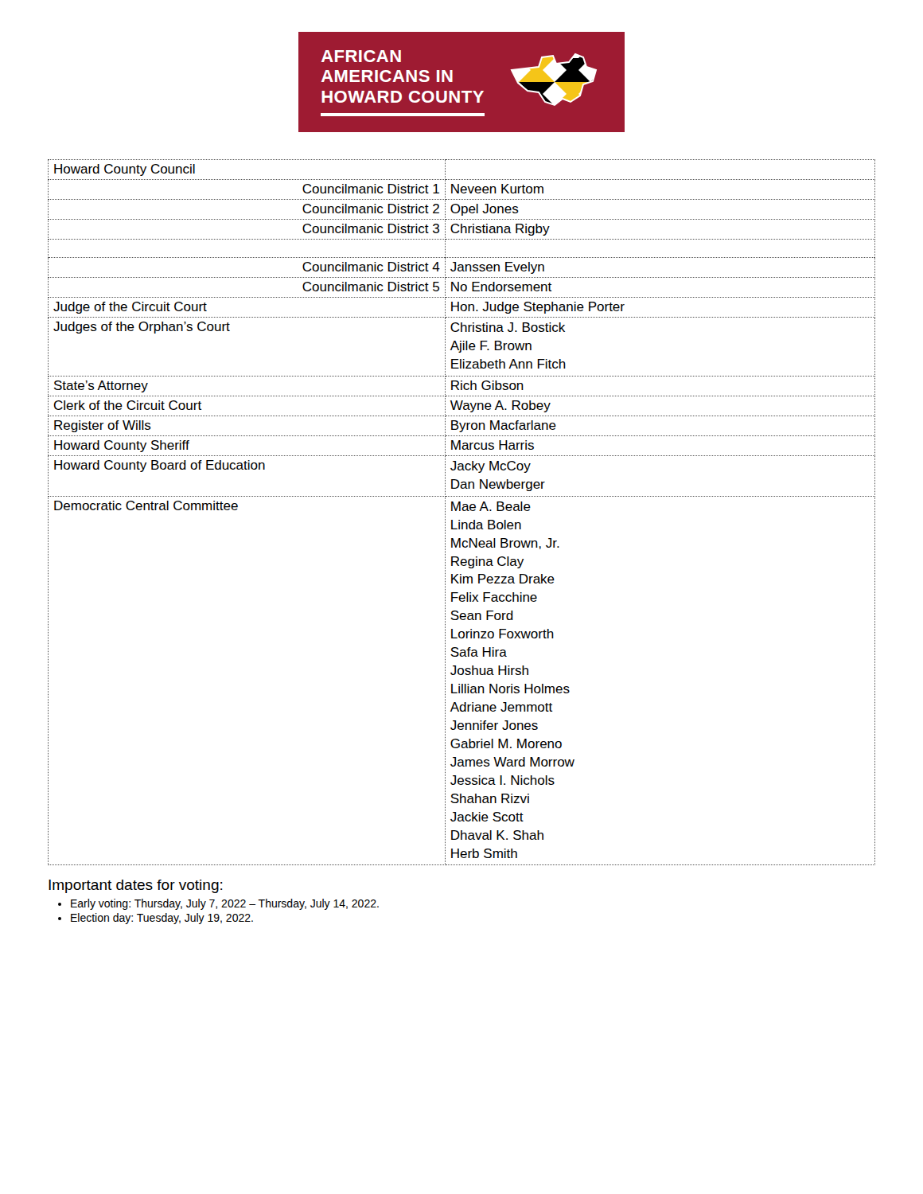| AFRICAN AMERICANS IN HOWARD COUNTY | |
| Howard County Council | |
| Councilmanic District 1 | Neveen Kurtom |
| Councilmanic District 2 | Opel Jones |
| Councilmanic District 3 | Christiana Rigby |
| Councilmanic District 4 | Janssen Evelyn |
| Councilmanic District 5 | No Endorsement |
| Judge of the Circuit Court | Hon. Judge Stephanie Porter |
| Judges of the Orphan’s Court | Christina J. Bostick Ajile F. Brown Elizabeth Ann Fitch |
| State’s Attorney | Rich Gibson |
| Clerk of the Circuit Court | Wayne A. Robey |
| Register of Wills | Byron Macfarlane |
| Howard County Sheriff | Marcus Harris |
| Howard County Board of Education | Jacky McCoy Dan Newberger |
| Democratic Central Committee | Mae A. Beale Linda Bolen McNeal Brown, Jr. Regina Clay Kim Pezza Drake Felix Facchine Sean Ford Lorinzo Foxworth Safa Hira Joshua Hirsh Lillian Noris Holmes Adriane Jemmott Jennifer Jones Gabriel M. Moreno James Ward Morrow Jessica I. Nichols Shahan Rizvi Jackie Scott Dhaval K. Shah Herb Smith |
Important dates for voting:
Early voting: Thursday, July 7, 2022 – Thursday, July 14, 2022.
Election day: Tuesday, July 19, 2022.